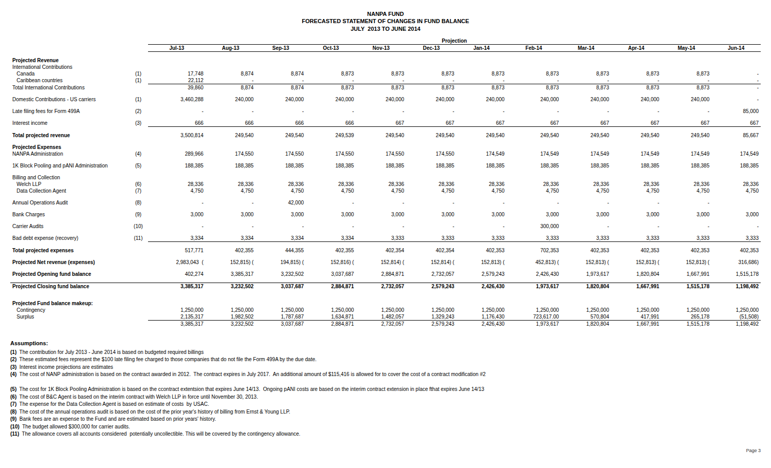NANPA FUND
FORECASTED STATEMENT OF CHANGES IN FUND BALANCE
JULY 2013 TO JUNE 2014
| | | Projection |
| | | Jul-13 | Aug-13 | Sep-13 | Oct-13 | Nov-13 | Dec-13 | Jan-14 | Feb-14 | Mar-14 | Apr-14 | May-14 | Jun-14 |
| Projected Revenue | |
| International Contributions | |
| Canada | (1) | 17,748 | 8,874 | 8,874 | 8,873 | 8,873 | 8,873 | 8,873 | 8,873 | 8,873 | 8,873 | 8,873 | - |
| Caribbean countries | (1) | 22,112 | - | - | - | - | - | - | - | - | - | - | - |
| Total International Contributions | | 39,860 | 8,874 | 8,874 | 8,873 | 8,873 | 8,873 | 8,873 | 8,873 | 8,873 | 8,873 | 8,873 | - |
| Domestic Contributions - US carriers | (1) | 3,460,288 | 240,000 | 240,000 | 240,000 | 240,000 | 240,000 | 240,000 | 240,000 | 240,000 | 240,000 | 240,000 | - |
| Late filing fees for Form 499A | (2) | - | - | - | - | - | - | - | - | - | - | - | 85,000 |
| Interest income | (3) | 666 | 666 | 666 | 666 | 667 | 667 | 667 | 667 | 667 | 667 | 667 | 667 |
| Total projected revenue | | 3,500,814 | 249,540 | 249,540 | 249,539 | 249,540 | 249,540 | 249,540 | 249,540 | 249,540 | 249,540 | 249,540 | 85,667 |
| Projected Expenses | |
| NANPA Administration | (4) | 289,966 | 174,550 | 174,550 | 174,550 | 174,550 | 174,550 | 174,549 | 174,549 | 174,549 | 174,549 | 174,549 | 174,549 |
| 1K Block Pooling and pANI Administration | (5) | 188,385 | 188,385 | 188,385 | 188,385 | 188,385 | 188,385 | 188,385 | 188,385 | 188,385 | 188,385 | 188,385 | 188,385 |
| Billing and Collection | |
| Welch LLP | (6) | 28,336 | 28,336 | 28,336 | 28,336 | 28,336 | 28,336 | 28,336 | 28,336 | 28,336 | 28,336 | 28,336 | 28,336 |
| Data Collection Agent | (7) | 4,750 | 4,750 | 4,750 | 4,750 | 4,750 | 4,750 | 4,750 | 4,750 | 4,750 | 4,750 | 4,750 | 4,750 |
| Annual Operations Audit | (8) | - | - | 42,000 | - | - | - | - | - | - | - | - | |
| Bank Charges | (9) | 3,000 | 3,000 | 3,000 | 3,000 | 3,000 | 3,000 | 3,000 | 3,000 | 3,000 | 3,000 | 3,000 | 3,000 |
| Carrier Audits | (10) | - | - | - | - | - | - | - | 300,000 | - | - | - | - |
| Bad debt expense (recovery) | (11) | 3,334 | 3,334 | 3,334 | 3,334 | 3,333 | 3,333 | 3,333 | 3,333 | 3,333 | 3,333 | 3,333 | 3,333 |
| Total projected expenses | | 517,771 | 402,355 | 444,355 | 402,355 | 402,354 | 402,354 | 402,353 | 702,353 | 402,353 | 402,353 | 402,353 | 402,353 |
| Projected Net revenue (expenses) | | 2,983,043 ( | 152,815) ( | 194,815) ( | 152,816) ( | 152,814) ( | 152,814) ( | 152,813) ( | 452,813) ( | 152,813) ( | 152,813) ( | 152,813) ( | 316,686) |
| Projected Opening fund balance | | 402,274 | 3,385,317 | 3,232,502 | 3,037,687 | 2,884,871 | 2,732,057 | 2,579,243 | 2,426,430 | 1,973,617 | 1,820,804 | 1,667,991 | 1,515,178 |
| Projected Closing fund balance | | 3,385,317 | 3,232,502 | 3,037,687 | 2,884,871 | 2,732,057 | 2,579,243 | 2,426,430 | 1,973,617 | 1,820,804 | 1,667,991 | 1,515,178 | 1,198,492 |
| Projected Fund balance makeup: | |
| Contingency | | 1,250,000 | 1,250,000 | 1,250,000 | 1,250,000 | 1,250,000 | 1,250,000 | 1,250,000 | 1,250,000 | 1,250,000 | 1,250,000 | 1,250,000 | 1,250,000 |
| Surplus | | 2,135,317 | 1,982,502 | 1,787,687 | 1,634,871 | 1,482,057 | 1,329,243 | 1,176,430 | 723,617.00 | 570,804 | 417,991 | 265,178 | (51,508) |
| | | 3,385,317 | 3,232,502 | 3,037,687 | 2,884,871 | 2,732,057 | 2,579,243 | 2,426,430 | 1,973,617 | 1,820,804 | 1,667,991 | 1,515,178 | 1,198,492 |
Assumptions:
(1) The contribution for July 2013 - June 2014 is based on budgeted required billings
(2) These estimated fees represent the $100 late filing fee charged to those companies that do not file the Form 499A by the due date.
(3) Interest income projections are estimates
(4) The cost of NANP administration is based on the contract awarded in 2012. The contract expires in July 2017. An additional amount of $115,416 is allowed for to cover the cost of a contract modification #2
(5) The cost for 1K Block Pooling Administration is based on the ccontract extentsion that expires June 14/13. Ongoing pANI costs are based on the interim contract extension in place fthat expires June 14/13
(6) The cost of B&C Agent is based on the interim contract with Welch LLP in force until November 30, 2013.
(7) The expense for the Data Collection Agent is based on estimate of costs by USAC.
(8) The cost of the annual operations audit is based on the cost of the prior year's history of billing from Ernst & Young LLP.
(9) Bank fees are an expense to the Fund and are estimated based on prior years' history.
(10) The budget allowed $300,000 for carrier audits.
(11) The allowance covers all accounts considered potentially uncollectible. This will be covered by the contingency allowance.
Page 3